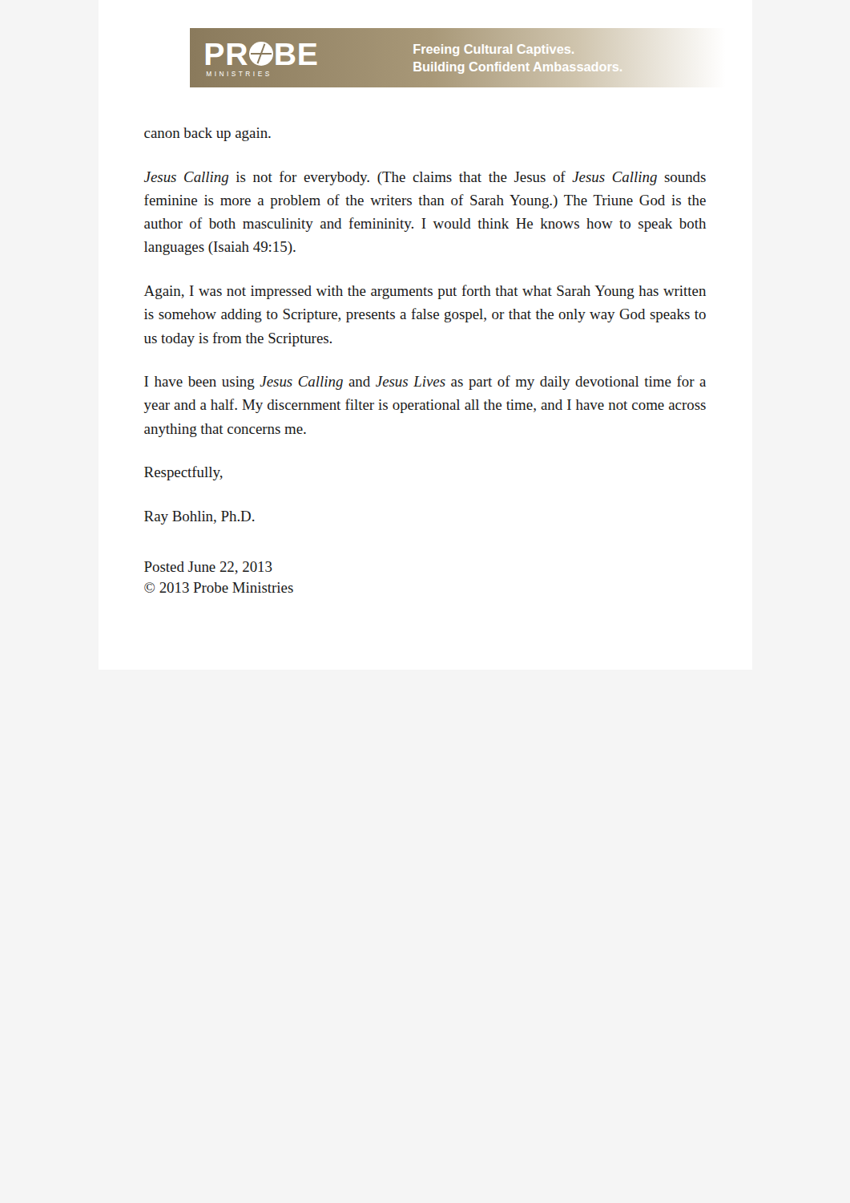PR BE MINISTRIES
Freeing Cultural Captives.
Building Confident Ambassadors.
canon back up again.
Jesus Calling is not for everybody. (The claims that the Jesus of Jesus Calling sounds feminine is more a problem of the writers than of Sarah Young.) The Triune God is the author of both masculinity and femininity. I would think He knows how to speak both languages (Isaiah 49:15).
Again, I was not impressed with the arguments put forth that what Sarah Young has written is somehow adding to Scripture, presents a false gospel, or that the only way God speaks to us today is from the Scriptures.
I have been using Jesus Calling and Jesus Lives as part of my daily devotional time for a year and a half. My discernment filter is operational all the time, and I have not come across anything that concerns me.
Respectfully,
Ray Bohlin, Ph.D.
Posted June 22, 2013
© 2013 Probe Ministries